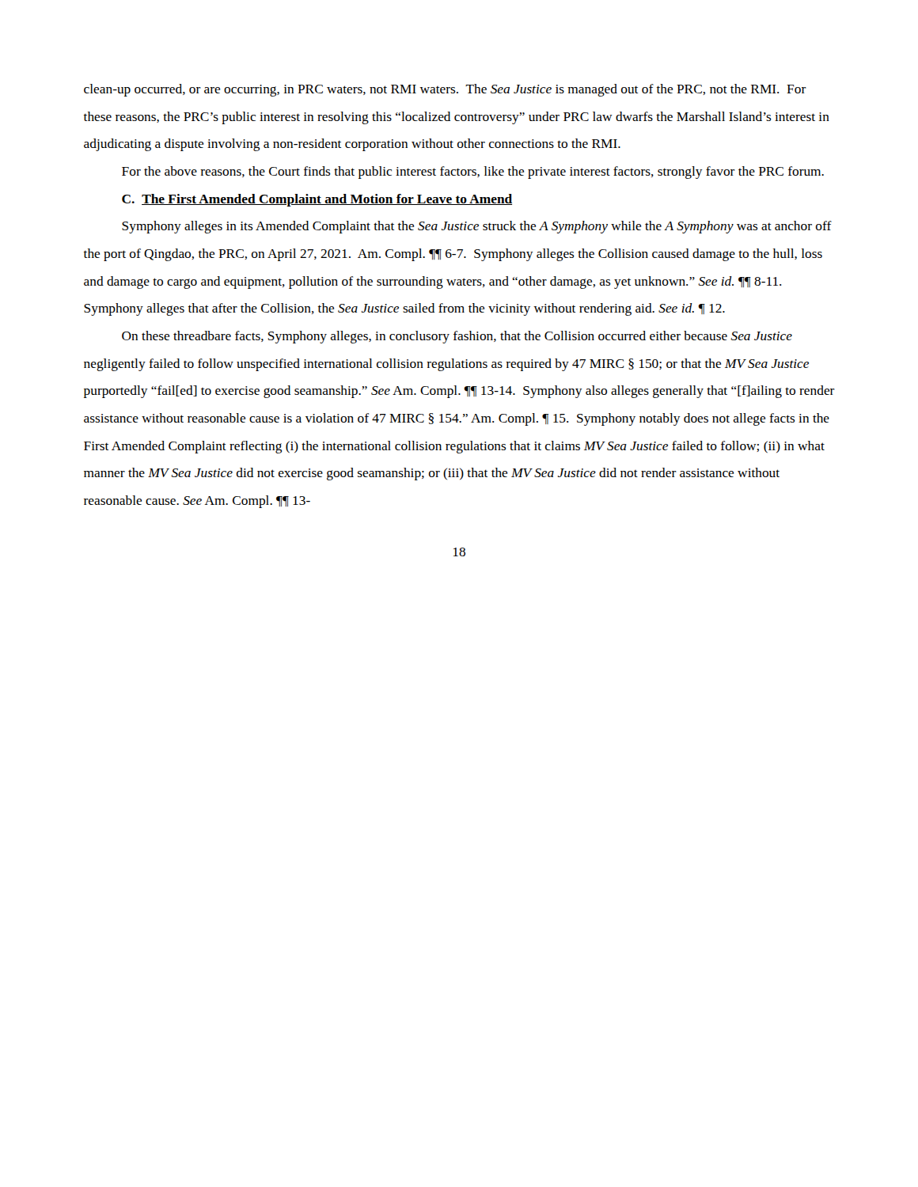clean-up occurred, or are occurring, in PRC waters, not RMI waters. The Sea Justice is managed out of the PRC, not the RMI. For these reasons, the PRC’s public interest in resolving this “localized controversy” under PRC law dwarfs the Marshall Island’s interest in adjudicating a dispute involving a non-resident corporation without other connections to the RMI.
For the above reasons, the Court finds that public interest factors, like the private interest factors, strongly favor the PRC forum.
C. The First Amended Complaint and Motion for Leave to Amend
Symphony alleges in its Amended Complaint that the Sea Justice struck the A Symphony while the A Symphony was at anchor off the port of Qingdao, the PRC, on April 27, 2021. Am. Compl. ¶¶ 6-7. Symphony alleges the Collision caused damage to the hull, loss and damage to cargo and equipment, pollution of the surrounding waters, and “other damage, as yet unknown.” See id. ¶¶ 8-11. Symphony alleges that after the Collision, the Sea Justice sailed from the vicinity without rendering aid. See id. ¶ 12.
On these threadbare facts, Symphony alleges, in conclusory fashion, that the Collision occurred either because Sea Justice negligently failed to follow unspecified international collision regulations as required by 47 MIRC § 150; or that the MV Sea Justice purportedly “fail[ed] to exercise good seamanship.” See Am. Compl. ¶¶ 13-14. Symphony also alleges generally that “[f]ailing to render assistance without reasonable cause is a violation of 47 MIRC § 154.” Am. Compl. ¶ 15. Symphony notably does not allege facts in the First Amended Complaint reflecting (i) the international collision regulations that it claims MV Sea Justice failed to follow; (ii) in what manner the MV Sea Justice did not exercise good seamanship; or (iii) that the MV Sea Justice did not render assistance without reasonable cause. See Am. Compl. ¶¶ 13-
18